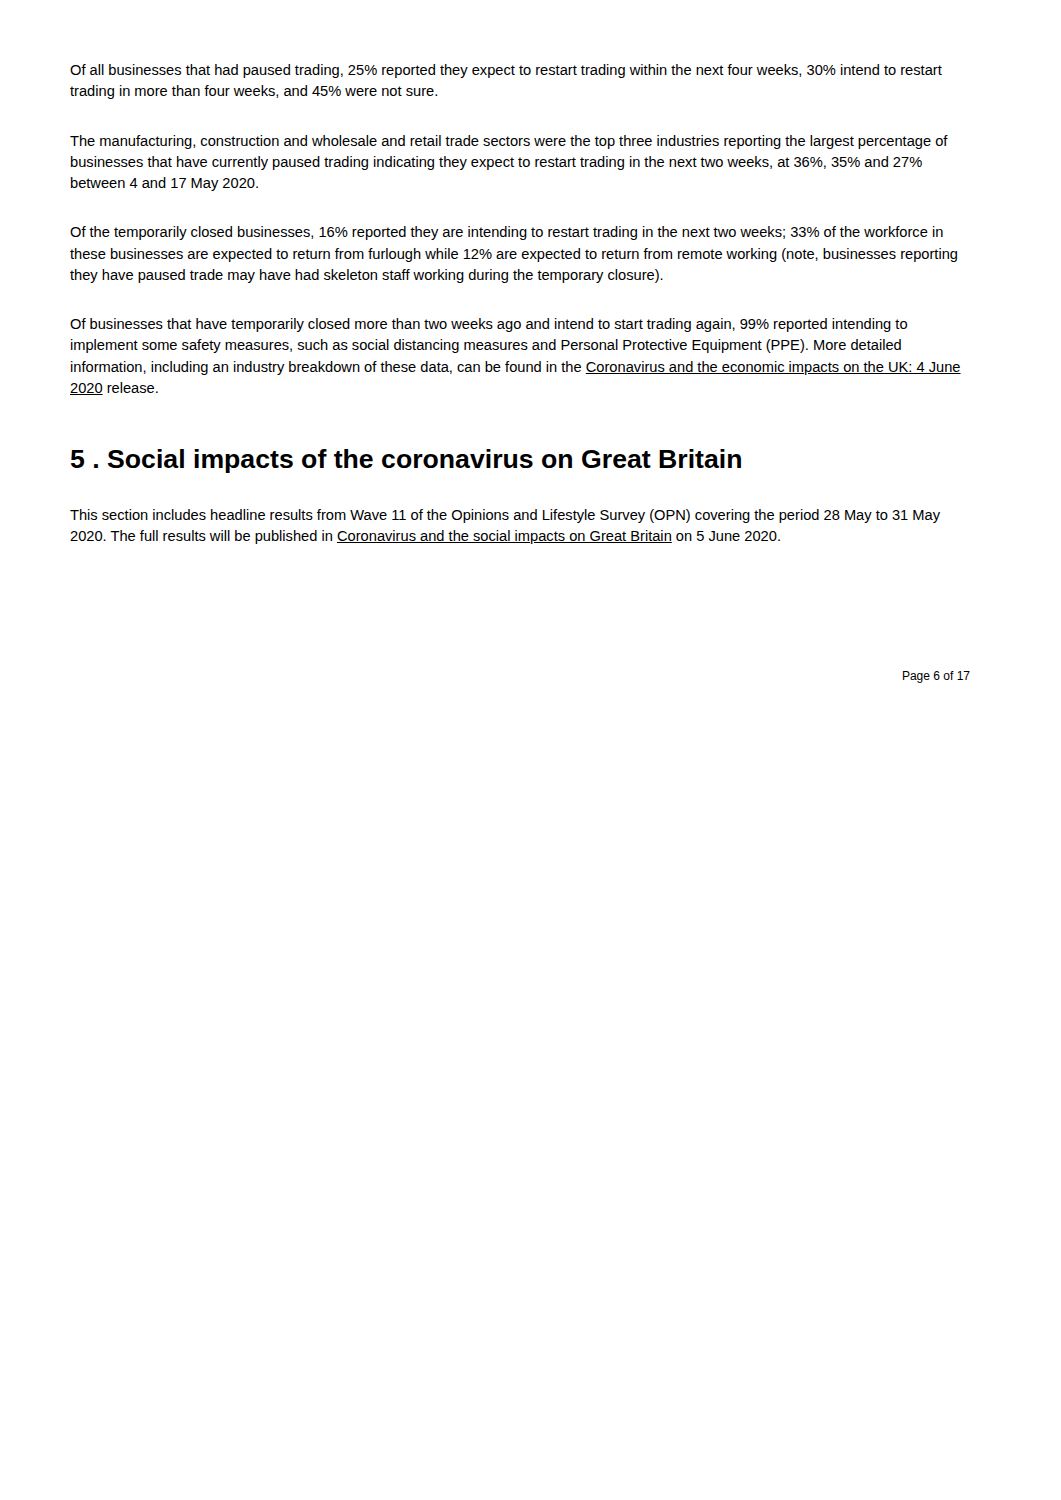Of all businesses that had paused trading, 25% reported they expect to restart trading within the next four weeks, 30% intend to restart trading in more than four weeks, and 45% were not sure.
The manufacturing, construction and wholesale and retail trade sectors were the top three industries reporting the largest percentage of businesses that have currently paused trading indicating they expect to restart trading in the next two weeks, at 36%, 35% and 27% between 4 and 17 May 2020.
Of the temporarily closed businesses, 16% reported they are intending to restart trading in the next two weeks; 33% of the workforce in these businesses are expected to return from furlough while 12% are expected to return from remote working (note, businesses reporting they have paused trade may have had skeleton staff working during the temporary closure).
Of businesses that have temporarily closed more than two weeks ago and intend to start trading again, 99% reported intending to implement some safety measures, such as social distancing measures and Personal Protective Equipment (PPE). More detailed information, including an industry breakdown of these data, can be found in the Coronavirus and the economic impacts on the UK: 4 June 2020 release.
5 . Social impacts of the coronavirus on Great Britain
This section includes headline results from Wave 11 of the Opinions and Lifestyle Survey (OPN) covering the period 28 May to 31 May 2020. The full results will be published in Coronavirus and the social impacts on Great Britain on 5 June 2020.
Page 6 of 17